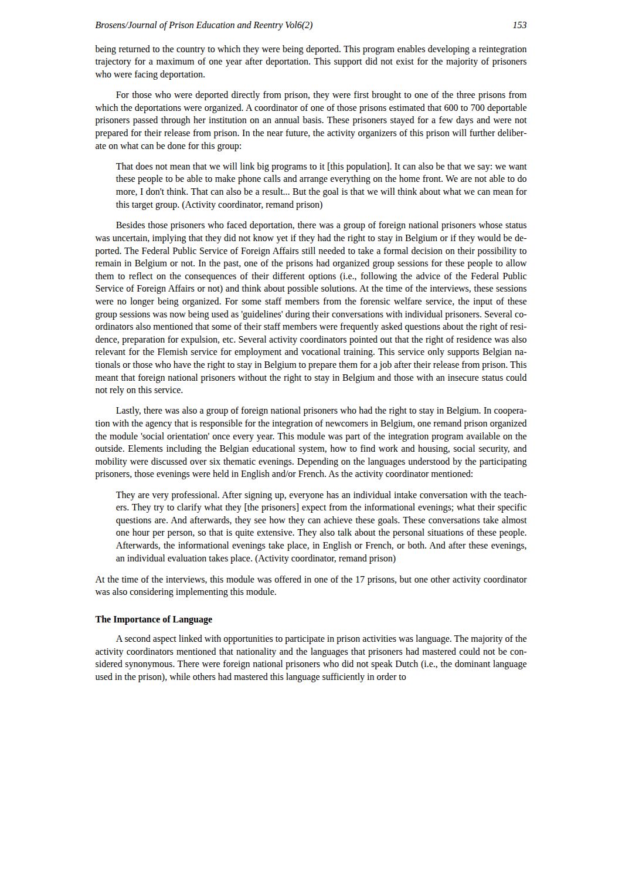Brosens/Journal of Prison Education and Reentry Vol6(2) 153
being returned to the country to which they were being deported. This program enables developing a reintegration trajectory for a maximum of one year after deportation. This support did not exist for the majority of prisoners who were facing deportation.
For those who were deported directly from prison, they were first brought to one of the three prisons from which the deportations were organized. A coordinator of one of those prisons estimated that 600 to 700 deportable prisoners passed through her institution on an annual basis. These prisoners stayed for a few days and were not prepared for their release from prison. In the near future, the activity organizers of this prison will further deliberate on what can be done for this group:
That does not mean that we will link big programs to it [this population]. It can also be that we say: we want these people to be able to make phone calls and arrange everything on the home front. We are not able to do more, I don't think. That can also be a result... But the goal is that we will think about what we can mean for this target group. (Activity coordinator, remand prison)
Besides those prisoners who faced deportation, there was a group of foreign national prisoners whose status was uncertain, implying that they did not know yet if they had the right to stay in Belgium or if they would be deported. The Federal Public Service of Foreign Affairs still needed to take a formal decision on their possibility to remain in Belgium or not. In the past, one of the prisons had organized group sessions for these people to allow them to reflect on the consequences of their different options (i.e., following the advice of the Federal Public Service of Foreign Affairs or not) and think about possible solutions. At the time of the interviews, these sessions were no longer being organized. For some staff members from the forensic welfare service, the input of these group sessions was now being used as 'guidelines' during their conversations with individual prisoners. Several coordinators also mentioned that some of their staff members were frequently asked questions about the right of residence, preparation for expulsion, etc. Several activity coordinators pointed out that the right of residence was also relevant for the Flemish service for employment and vocational training. This service only supports Belgian nationals or those who have the right to stay in Belgium to prepare them for a job after their release from prison. This meant that foreign national prisoners without the right to stay in Belgium and those with an insecure status could not rely on this service.
Lastly, there was also a group of foreign national prisoners who had the right to stay in Belgium. In cooperation with the agency that is responsible for the integration of newcomers in Belgium, one remand prison organized the module 'social orientation' once every year. This module was part of the integration program available on the outside. Elements including the Belgian educational system, how to find work and housing, social security, and mobility were discussed over six thematic evenings. Depending on the languages understood by the participating prisoners, those evenings were held in English and/or French. As the activity coordinator mentioned:
They are very professional. After signing up, everyone has an individual intake conversation with the teachers. They try to clarify what they [the prisoners] expect from the informational evenings; what their specific questions are. And afterwards, they see how they can achieve these goals. These conversations take almost one hour per person, so that is quite extensive. They also talk about the personal situations of these people. Afterwards, the informational evenings take place, in English or French, or both. And after these evenings, an individual evaluation takes place. (Activity coordinator, remand prison)
At the time of the interviews, this module was offered in one of the 17 prisons, but one other activity coordinator was also considering implementing this module.
The Importance of Language
A second aspect linked with opportunities to participate in prison activities was language. The majority of the activity coordinators mentioned that nationality and the languages that prisoners had mastered could not be considered synonymous. There were foreign national prisoners who did not speak Dutch (i.e., the dominant language used in the prison), while others had mastered this language sufficiently in order to